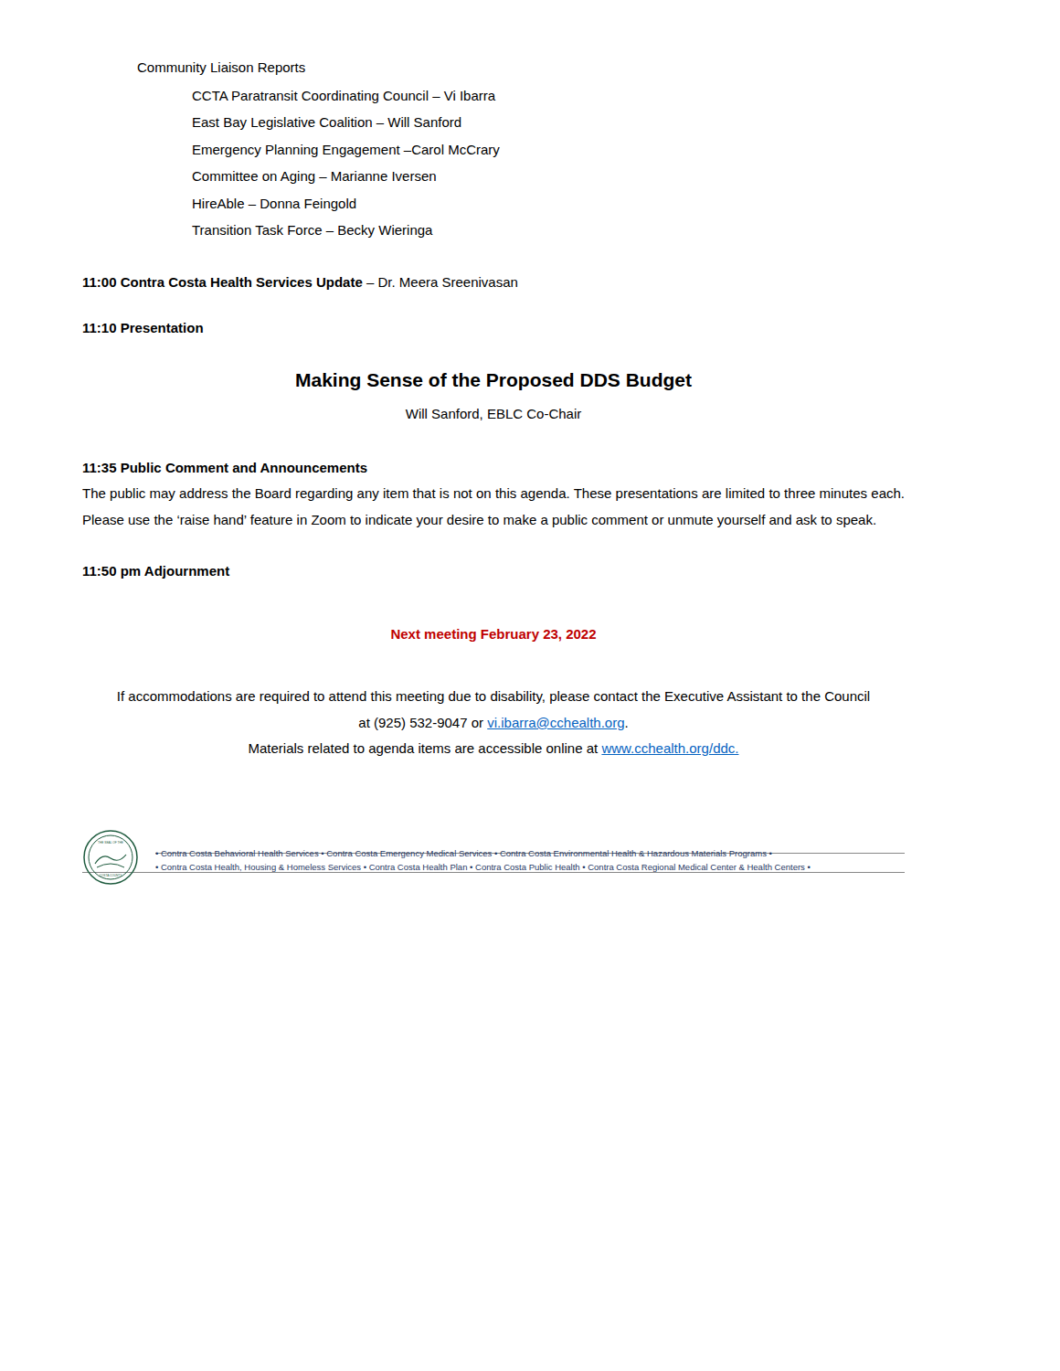Community Liaison Reports
CCTA Paratransit Coordinating Council – Vi Ibarra
East Bay Legislative Coalition – Will Sanford
Emergency Planning Engagement –Carol McCrary
Committee on Aging – Marianne Iversen
HireAble – Donna Feingold
Transition Task Force – Becky Wieringa
11:00 Contra Costa Health Services Update – Dr. Meera Sreenivasan
11:10 Presentation
Making Sense of the Proposed DDS Budget
Will Sanford, EBLC Co-Chair
11:35 Public Comment and Announcements
The public may address the Board regarding any item that is not on this agenda. These presentations are limited to three minutes each. Please use the ‘raise hand’ feature in Zoom to indicate your desire to make a public comment or unmute yourself and ask to speak.
11:50 pm Adjournment
Next meeting February 23, 2022
If accommodations are required to attend this meeting due to disability, please contact the Executive Assistant to the Council at (925) 532-9047 or vi.ibarra@cchealth.org.
Materials related to agenda items are accessible online at www.cchealth.org/ddc.
THE SEAL OF THE COSTA COUNTY
• Contra Costa Behavioral Health Services • Contra Costa Emergency Medical Services • Contra Costa Environmental Health & Hazardous Materials Programs •
• Contra Costa Health, Housing & Homeless Services • Contra Costa Health Plan • Contra Costa Public Health • Contra Costa Regional Medical Center & Health Centers •